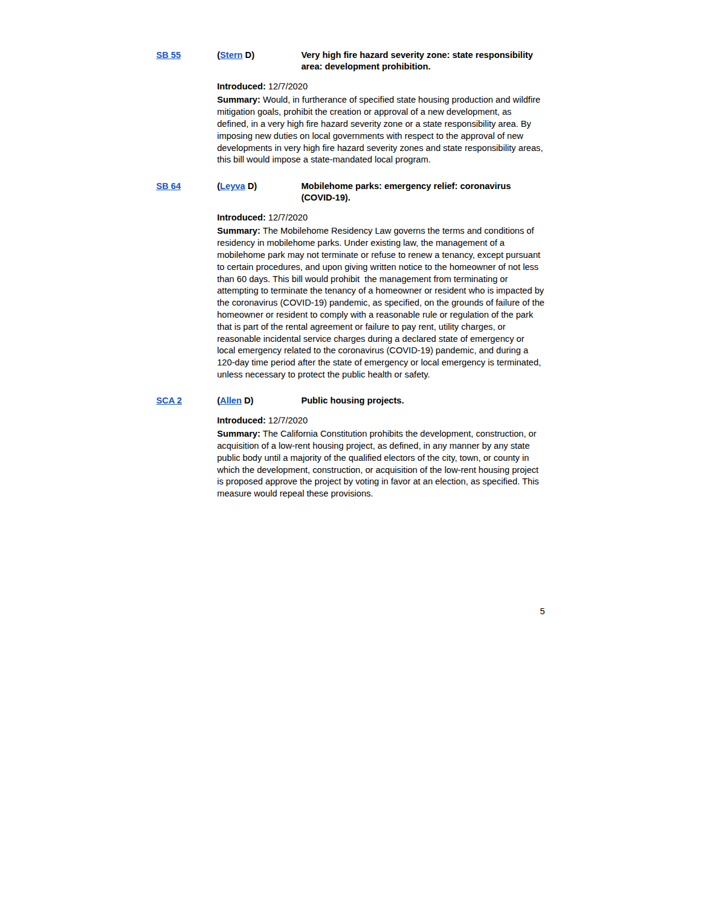SB 55 (Stern D) Very high fire hazard severity zone: state responsibility area: development prohibition.
Introduced: 12/7/2020
Summary: Would, in furtherance of specified state housing production and wildfire mitigation goals, prohibit the creation or approval of a new development, as defined, in a very high fire hazard severity zone or a state responsibility area. By imposing new duties on local governments with respect to the approval of new developments in very high fire hazard severity zones and state responsibility areas, this bill would impose a state-mandated local program.
SB 64 (Leyva D) Mobilehome parks: emergency relief: coronavirus (COVID-19).
Introduced: 12/7/2020
Summary: The Mobilehome Residency Law governs the terms and conditions of residency in mobilehome parks. Under existing law, the management of a mobilehome park may not terminate or refuse to renew a tenancy, except pursuant to certain procedures, and upon giving written notice to the homeowner of not less than 60 days. This bill would prohibit the management from terminating or attempting to terminate the tenancy of a homeowner or resident who is impacted by the coronavirus (COVID-19) pandemic, as specified, on the grounds of failure of the homeowner or resident to comply with a reasonable rule or regulation of the park that is part of the rental agreement or failure to pay rent, utility charges, or reasonable incidental service charges during a declared state of emergency or local emergency related to the coronavirus (COVID-19) pandemic, and during a 120-day time period after the state of emergency or local emergency is terminated, unless necessary to protect the public health or safety.
SCA 2 (Allen D) Public housing projects.
Introduced: 12/7/2020
Summary: The California Constitution prohibits the development, construction, or acquisition of a low-rent housing project, as defined, in any manner by any state public body until a majority of the qualified electors of the city, town, or county in which the development, construction, or acquisition of the low-rent housing project is proposed approve the project by voting in favor at an election, as specified. This measure would repeal these provisions.
5